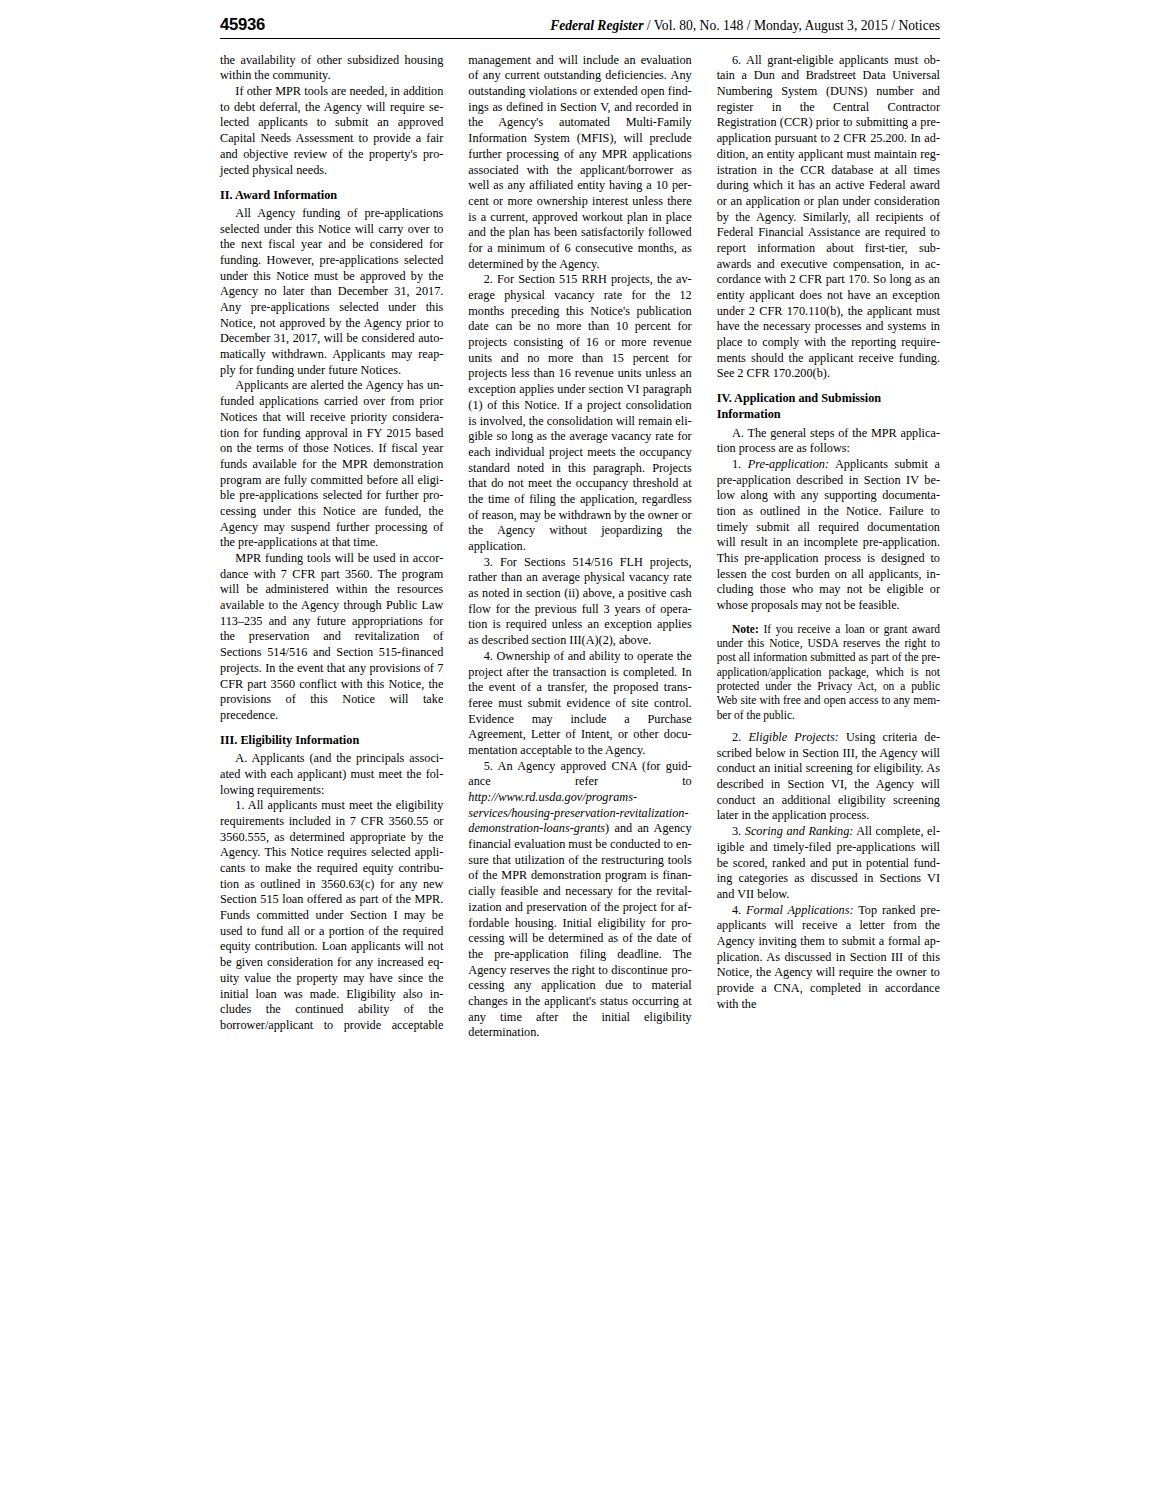45936
Federal Register / Vol. 80, No. 148 / Monday, August 3, 2015 / Notices
the availability of other subsidized housing within the community.
If other MPR tools are needed, in addition to debt deferral, the Agency will require selected applicants to submit an approved Capital Needs Assessment to provide a fair and objective review of the property's projected physical needs.
II. Award Information
All Agency funding of pre-applications selected under this Notice will carry over to the next fiscal year and be considered for funding. However, pre-applications selected under this Notice must be approved by the Agency no later than December 31, 2017. Any pre-applications selected under this Notice, not approved by the Agency prior to December 31, 2017, will be considered automatically withdrawn. Applicants may reapply for funding under future Notices.
Applicants are alerted the Agency has unfunded applications carried over from prior Notices that will receive priority consideration for funding approval in FY 2015 based on the terms of those Notices. If fiscal year funds available for the MPR demonstration program are fully committed before all eligible pre-applications selected for further processing under this Notice are funded, the Agency may suspend further processing of the pre-applications at that time.
MPR funding tools will be used in accordance with 7 CFR part 3560. The program will be administered within the resources available to the Agency through Public Law 113–235 and any future appropriations for the preservation and revitalization of Sections 514/516 and Section 515-financed projects. In the event that any provisions of 7 CFR part 3560 conflict with this Notice, the provisions of this Notice will take precedence.
III. Eligibility Information
A. Applicants (and the principals associated with each applicant) must meet the following requirements:
1. All applicants must meet the eligibility requirements included in 7 CFR 3560.55 or 3560.555, as determined appropriate by the Agency. This Notice requires selected applicants to make the required equity contribution as outlined in 3560.63(c) for any new Section 515 loan offered as part of the MPR. Funds committed under Section I may be used to fund all or a portion of the required equity contribution. Loan applicants will not be given consideration for any increased equity value the property may have since the initial loan was made. Eligibility also includes the continued ability of the borrower/applicant to provide acceptable management and will include an evaluation of any current outstanding deficiencies. Any outstanding violations or extended open findings as defined in Section V, and recorded in the Agency's automated Multi-Family Information System (MFIS), will preclude further processing of any MPR applications associated with the applicant/borrower as well as any affiliated entity having a 10 percent or more ownership interest unless there is a current, approved workout plan in place and the plan has been satisfactorily followed for a minimum of 6 consecutive months, as determined by the Agency.
2. For Section 515 RRH projects, the average physical vacancy rate for the 12 months preceding this Notice's publication date can be no more than 10 percent for projects consisting of 16 or more revenue units and no more than 15 percent for projects less than 16 revenue units unless an exception applies under section VI paragraph (1) of this Notice. If a project consolidation is involved, the consolidation will remain eligible so long as the average vacancy rate for each individual project meets the occupancy standard noted in this paragraph. Projects that do not meet the occupancy threshold at the time of filing the application, regardless of reason, may be withdrawn by the owner or the Agency without jeopardizing the application.
3. For Sections 514/516 FLH projects, rather than an average physical vacancy rate as noted in section (ii) above, a positive cash flow for the previous full 3 years of operation is required unless an exception applies as described section III(A)(2), above.
4. Ownership of and ability to operate the project after the transaction is completed. In the event of a transfer, the proposed transferee must submit evidence of site control. Evidence may include a Purchase Agreement, Letter of Intent, or other documentation acceptable to the Agency.
5. An Agency approved CNA (for guidance refer to http://www.rd.usda.gov/programs-services/housing-preservation-revitalization-demonstration-loans-grants) and an Agency financial evaluation must be conducted to ensure that utilization of the restructuring tools of the MPR demonstration program is financially feasible and necessary for the revitalization and preservation of the project for affordable housing. Initial eligibility for processing will be determined as of the date of the pre-application filing deadline. The Agency reserves the right to discontinue processing any application due to material changes in the applicant's status occurring at any time after the initial eligibility determination.
6. All grant-eligible applicants must obtain a Dun and Bradstreet Data Universal Numbering System (DUNS) number and register in the Central Contractor Registration (CCR) prior to submitting a pre-application pursuant to 2 CFR 25.200. In addition, an entity applicant must maintain registration in the CCR database at all times during which it has an active Federal award or an application or plan under consideration by the Agency. Similarly, all recipients of Federal Financial Assistance are required to report information about first-tier, sub-awards and executive compensation, in accordance with 2 CFR part 170. So long as an entity applicant does not have an exception under 2 CFR 170.110(b), the applicant must have the necessary processes and systems in place to comply with the reporting requirements should the applicant receive funding. See 2 CFR 170.200(b).
IV. Application and Submission Information
A. The general steps of the MPR application process are as follows:
1. Pre-application: Applicants submit a pre-application described in Section IV below along with any supporting documentation as outlined in the Notice. Failure to timely submit all required documentation will result in an incomplete pre-application. This pre-application process is designed to lessen the cost burden on all applicants, including those who may not be eligible or whose proposals may not be feasible.
Note: If you receive a loan or grant award under this Notice, USDA reserves the right to post all information submitted as part of the pre-application/application package, which is not protected under the Privacy Act, on a public Web site with free and open access to any member of the public.
2. Eligible Projects: Using criteria described below in Section III, the Agency will conduct an initial screening for eligibility. As described in Section VI, the Agency will conduct an additional eligibility screening later in the application process.
3. Scoring and Ranking: All complete, eligible and timely-filed pre-applications will be scored, ranked and put in potential funding categories as discussed in Sections VI and VII below.
4. Formal Applications: Top ranked pre-applicants will receive a letter from the Agency inviting them to submit a formal application. As discussed in Section III of this Notice, the Agency will require the owner to provide a CNA, completed in accordance with the